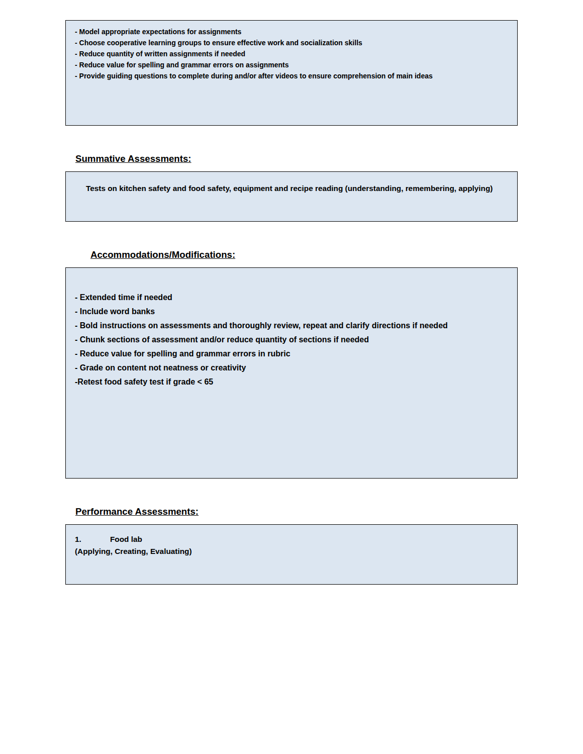- Model appropriate expectations for assignments
- Choose cooperative learning groups to ensure effective work and socialization skills
- Reduce quantity of written assignments if needed
- Reduce value for spelling and grammar errors on assignments
- Provide guiding questions to complete during and/or after videos to ensure comprehension of main ideas
Summative Assessments:
Tests on kitchen safety and food safety, equipment and recipe reading (understanding, remembering, applying)
Accommodations/Modifications:
- Extended time if needed
- Include word banks
- Bold instructions on assessments and thoroughly review, repeat and clarify directions if needed
- Chunk sections of assessment and/or reduce quantity of sections if needed
- Reduce value for spelling and grammar errors in rubric
- Grade on content not neatness or creativity
-Retest food safety test if grade < 65
Performance Assessments:
1. Food lab
(Applying, Creating, Evaluating)